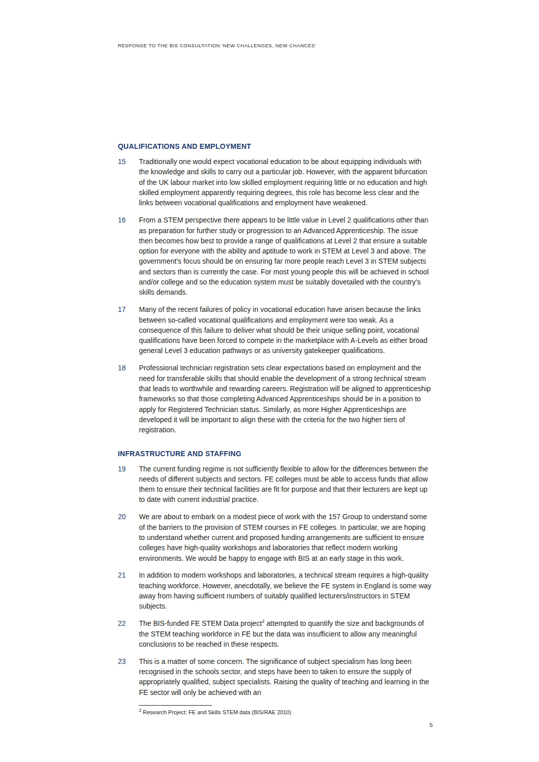Response to the BIS consultation 'New Challenges, New Chances'
Qualifications and employment
15
Traditionally one would expect vocational education to be about equipping individuals with the knowledge and skills to carry out a particular job. However, with the apparent bifurcation of the UK labour market into low skilled employment requiring little or no education and high skilled employment apparently requiring degrees, this role has become less clear and the links between vocational qualifications and employment have weakened.
16
From a STEM perspective there appears to be little value in Level 2 qualifications other than as preparation for further study or progression to an Advanced Apprenticeship. The issue then becomes how best to provide a range of qualifications at Level 2 that ensure a suitable option for everyone with the ability and aptitude to work in STEM at Level 3 and above. The government's focus should be on ensuring far more people reach Level 3 in STEM subjects and sectors than is currently the case. For most young people this will be achieved in school and/or college and so the education system must be suitably dovetailed with the country's skills demands.
17
Many of the recent failures of policy in vocational education have arisen because the links between so-called vocational qualifications and employment were too weak. As a consequence of this failure to deliver what should be their unique selling point, vocational qualifications have been forced to compete in the marketplace with A-Levels as either broad general Level 3 education pathways or as university gatekeeper qualifications.
18
Professional technician registration sets clear expectations based on employment and the need for transferable skills that should enable the development of a strong technical stream that leads to worthwhile and rewarding careers. Registration will be aligned to apprenticeship frameworks so that those completing Advanced Apprenticeships should be in a position to apply for Registered Technician status. Similarly, as more Higher Apprenticeships are developed it will be important to align these with the criteria for the two higher tiers of registration.
Infrastructure and staffing
19
The current funding regime is not sufficiently flexible to allow for the differences between the needs of different subjects and sectors. FE colleges must be able to access funds that allow them to ensure their technical facilities are fit for purpose and that their lecturers are kept up to date with current industrial practice.
20
We are about to embark on a modest piece of work with the 157 Group to understand some of the barriers to the provision of STEM courses in FE colleges. In particular, we are hoping to understand whether current and proposed funding arrangements are sufficient to ensure colleges have high-quality workshops and laboratories that reflect modern working environments. We would be happy to engage with BIS at an early stage in this work.
21
In addition to modern workshops and laboratories, a technical stream requires a high-quality teaching workforce. However, anecdotally, we believe the FE system in England is some way away from having sufficient numbers of suitably qualified lecturers/instructors in STEM subjects.
22
The BIS-funded FE STEM Data project2 attempted to quantify the size and backgrounds of the STEM teaching workforce in FE but the data was insufficient to allow any meaningful conclusions to be reached in these respects.
23
This is a matter of some concern. The significance of subject specialism has long been recognised in the schools sector, and steps have been to taken to ensure the supply of appropriately qualified, subject specialists. Raising the quality of teaching and learning in the FE sector will only be achieved with an
2 Research Project: FE and Skills STEM data (BIS/RAE 2010)
5